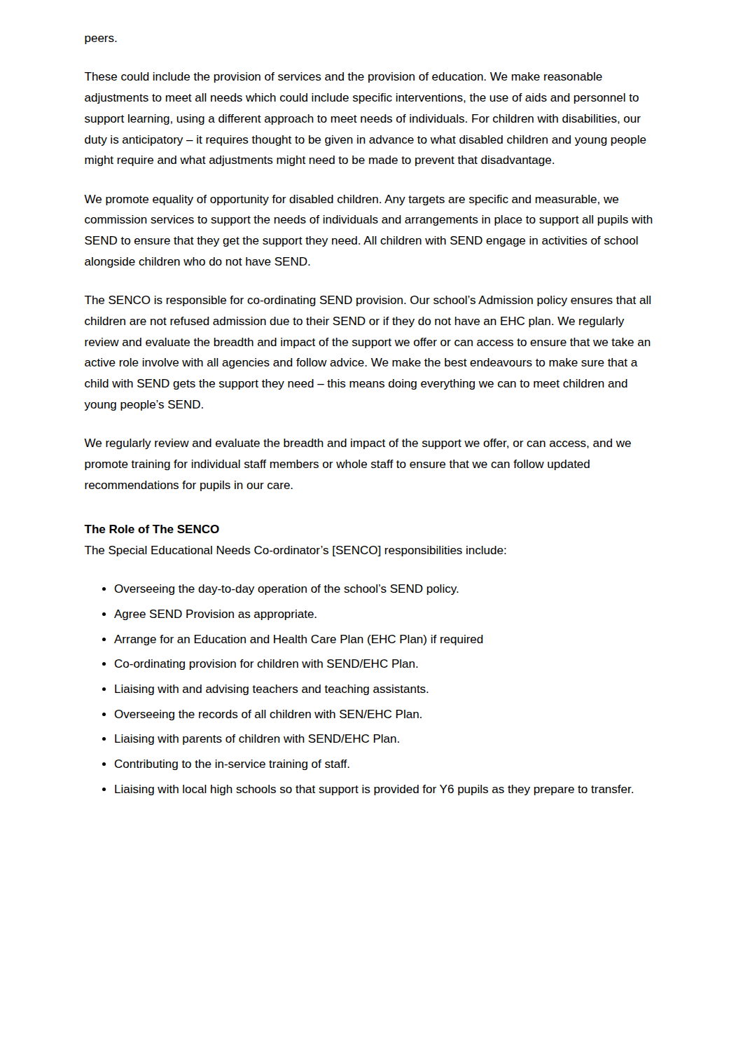peers.
These could include the provision of services and the provision of education. We make reasonable adjustments to meet all needs which could include specific interventions, the use of aids and personnel to support learning, using a different approach to meet needs of individuals. For children with disabilities, our duty is anticipatory – it requires thought to be given in advance to what disabled children and young people might require and what adjustments might need to be made to prevent that disadvantage.
We promote equality of opportunity for disabled children. Any targets are specific and measurable, we commission services to support the needs of individuals and arrangements in place to support all pupils with SEND to ensure that they get the support they need. All children with SEND engage in activities of school alongside children who do not have SEND.
The SENCO is responsible for co-ordinating SEND provision. Our school’s Admission policy ensures that all children are not refused admission due to their SEND or if they do not have an EHC plan. We regularly review and evaluate the breadth and impact of the support we offer or can access to ensure that we take an active role involve with all agencies and follow advice. We make the best endeavours to make sure that a child with SEND gets the support they need – this means doing everything we can to meet children and young people’s SEND.
We regularly review and evaluate the breadth and impact of the support we offer, or can access, and we promote training for individual staff members or whole staff to ensure that we can follow updated recommendations for pupils in our care.
The Role of The SENCO
The Special Educational Needs Co-ordinator’s [SENCO] responsibilities include:
Overseeing the day-to-day operation of the school’s SEND policy.
Agree SEND Provision as appropriate.
Arrange for an Education and Health Care Plan (EHC Plan) if required
Co-ordinating provision for children with SEND/EHC Plan.
Liaising with and advising teachers and teaching assistants.
Overseeing the records of all children with SEN/EHC Plan.
Liaising with parents of children with SEND/EHC Plan.
Contributing to the in-service training of staff.
Liaising with local high schools so that support is provided for Y6 pupils as they prepare to transfer.